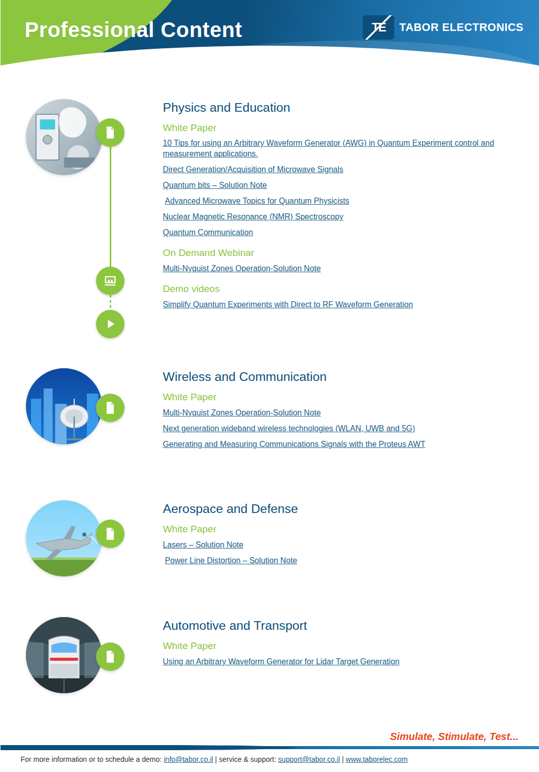Professional Content
TE
TABOR ELECTRONICS
Physics and Education
White Paper
10 Tips for using an Arbitrary Waveform Generator (AWG) in Quantum Experiment control and measurement applications.
Direct Generation/Acquisition of Microwave Signals
Quantum bits – Solution Note
Advanced Microwave Topics for Quantum Physicists
Nuclear Magnetic Resonance (NMR) Spectroscopy
Quantum Communication
On Demand Webinar
Multi-Nyquist Zones Operation-Solution Note
Demo videos
Simplify Quantum Experiments with Direct to RF Waveform Generation
Wireless and Communication
White Paper
Multi-Nyquist Zones Operation-Solution Note
Next generation wideband wireless technologies (WLAN, UWB and 5G)
Generating and Measuring Communications Signals with the Proteus AWT
Aerospace and Defense
White Paper
Lasers – Solution Note
Power Line Distortion – Solution Note
Automotive and Transport
White Paper
Using an Arbitrary Waveform Generator for Lidar Target Generation
Simulate, Stimulate, Test...
For more information or to schedule a demo: info@tabor.co.il | service & support: support@tabor.co.il | www.taborelec.com